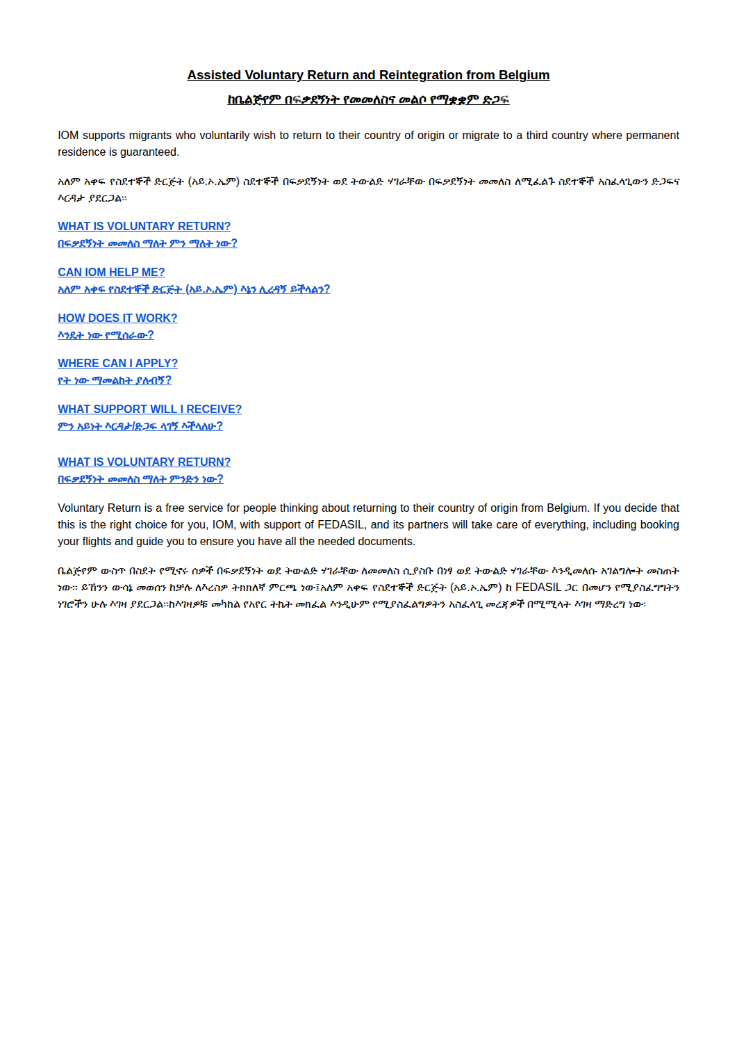Assisted Voluntary Return and Reintegration from Belgium ከቤልጅየም በፍቃደኝነት የመመለስና መልሶ የማቋቋም ድጋፍ
IOM supports migrants who voluntarily wish to return to their country of origin or migrate to a third country where permanent residence is guaranteed.
አለም አቀፍ የስደተኞች ድርጅት (አይ.ኦ.ኤም) ስደተኞች በፍቃደኝነት ወደ ትውልድ ሃገራቸው በፍቃደኝነት መመለስ ለሚፈልጉ ስደተኞች አስፈላጊውን ድጋፍና እርዳታ ያደርጋል፡፡
WHAT IS VOLUNTARY RETURN? በፍቃደኝነት መመለስ ማለት ምን ማለት ነው?
CAN IOM HELP ME? አለም አቀፍ የስደተኞች ድርጅት (አይ.ኦ.ኤም) እኔን ሊረዳኝ ይችላልን?
HOW DOES IT WORK? እንዴት ነው የሚሰራው?
WHERE CAN I APPLY? የት ነው ማመልከት ያለብኝ?
WHAT SUPPORT WILL I RECEIVE? ምን አይነት እርዳታ/ድጋፍ ላገኝ እችላለሁ?
WHAT IS VOLUNTARY RETURN? በፍቃደኝነት መመለስ ማለት ምንድን ነው?
Voluntary Return is a free service for people thinking about returning to their country of origin from Belgium. If you decide that this is the right choice for you, IOM, with support of FEDASIL, and its partners will take care of everything, including booking your flights and guide you to ensure you have all the needed documents.
ቤልጅየም ውስጥ በስደት የሚኖሩ ሰዎች በፍቃደኝነት ወደ ትውልድ ሃገራቸው ለመመለስ ሲያስቡ በነፃ ወደ ትውልድ ሃገራቸው እንዲመለሱ አገልግሎት መስጠት ነው፡፡ ይኸንን ውሳኔ መወሰን ከቻሉ ለእረስዎ ትክክለኛ ምርጫ ነው፤አለም አቀፍ የስደተኞች ድርጅት (አይ.ኦ.ኤም) ከ FEDASIL ጋር በመሆን የሚያስፈግግትን ነገሮችን ሁሉ እገዛ ያደርጋል፡፡ከእገዛዎቹ መካከል የአየር ትኬት መክፈል እንዲሁም የሚያስፈልግዎትን አስፈላጊ መረጃዎች በሚሚላት እገዛ ማድረግ ነው፡